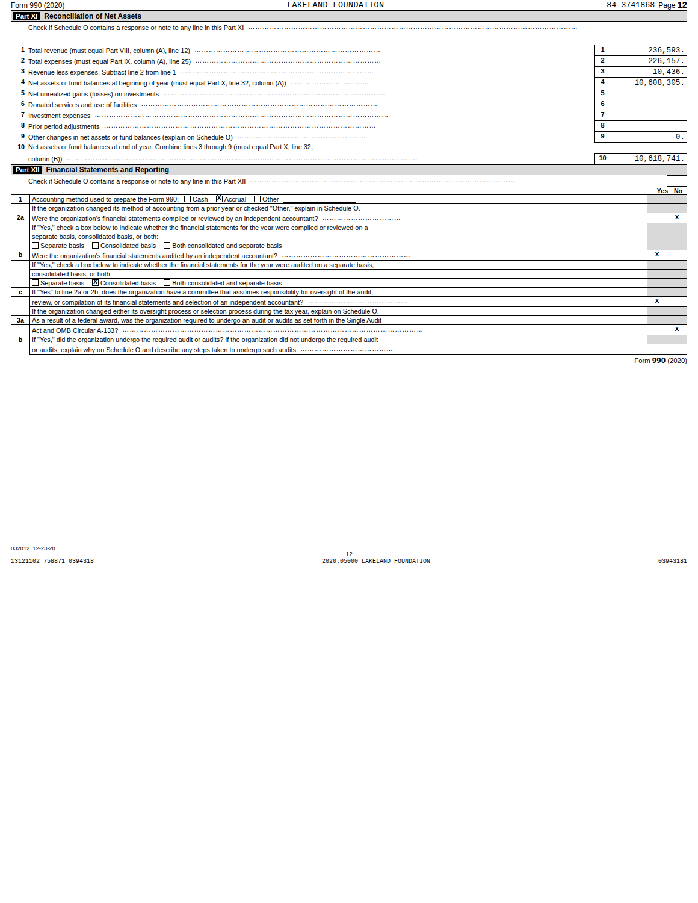Form 990 (2020)
LAKELAND FOUNDATION
84-3741868
Page 12
Part XI Reconciliation of Net Assets
| | Check if Schedule O contains a response or note to any line in this Part XI ………………………………………………………………………………………………………………………… | |
| 1 | Total revenue (must equal Part VIII, column (A), line 12) …………………………………………………………………… | 1 | 236,593. |
| 2 | Total expenses (must equal Part IX, column (A), line 25) …………………………………………………………………… | 2 | 226,157. |
| 3 | Revenue less expenses. Subtract line 2 from line 1 ……………………………………………………………………… | 3 | 10,436. |
| 4 | Net assets or fund balances at beginning of year (must equal Part X, line 32, column (A)) …………………………… | 4 | 10,608,305. |
| 5 | Net unrealized gains (losses) on investments ………………………………………………………………………………… | 5 | |
| 6 | Donated services and use of facilities ……………………………………………………………………………………… | 6 | |
| 7 | Investment expenses …………………………………………………………………………………………………………… | 7 | |
| 8 | Prior period adjustments …………………………………………………………………………………………………… | 8 | |
| 9 | Other changes in net assets or fund balances (explain on Schedule O) ……………………………………………… | 9 | 0. |
| 10 | Net assets or fund balances at end of year. Combine lines 3 through 9 (must equal Part X, line 32, | | |
| | column (B)) ………………………………………………………………………………………………………………………………… | 10 | 10,618,741. |
Part XII Financial Statements and Reporting
| | Check if Schedule O contains a response or note to any line in this Part XII ………………………………………………………………………………………………… | |
Yes No
| 1 | Accounting method used to prepare the Form 990: Cash Accrual Other | | |
| | If the organization changed its method of accounting from a prior year or checked "Other," explain in Schedule O. | | |
| 2a | Were the organization's financial statements compiled or reviewed by an independent accountant? …………………………… | | X |
| | If "Yes," check a box below to indicate whether the financial statements for the year were compiled or reviewed on a | | |
| | separate basis, consolidated basis, or both: | | |
| | Separate basis Consolidated basis Both consolidated and separate basis | | |
| b | Were the organization's financial statements audited by an independent accountant? ……………………………………………… | X | |
| | If "Yes," check a box below to indicate whether the financial statements for the year were audited on a separate basis, | | |
| | consolidated basis, or both: | | |
| | Separate basis Consolidated basis Both consolidated and separate basis | | |
| c | If "Yes" to line 2a or 2b, does the organization have a committee that assumes responsibility for oversight of the audit, | | |
| | review, or compilation of its financial statements and selection of an independent accountant? …………………………………… | X | |
| | If the organization changed either its oversight process or selection process during the tax year, explain on Schedule O. | | |
| 3a | As a result of a federal award, was the organization required to undergo an audit or audits as set forth in the Single Audit | | |
| | Act and OMB Circular A-133? ……………………………………………………………………………………………………………… | | X |
| b | If "Yes," did the organization undergo the required audit or audits? If the organization did not undergo the required audit | | |
| | or audits, explain why on Schedule O and describe any steps taken to undergo such audits ………………………………… | | |
Form 990 (2020)
032012 12-23-20
12
13121102 758871 0394318
2020.05000 LAKELAND FOUNDATION
03943181